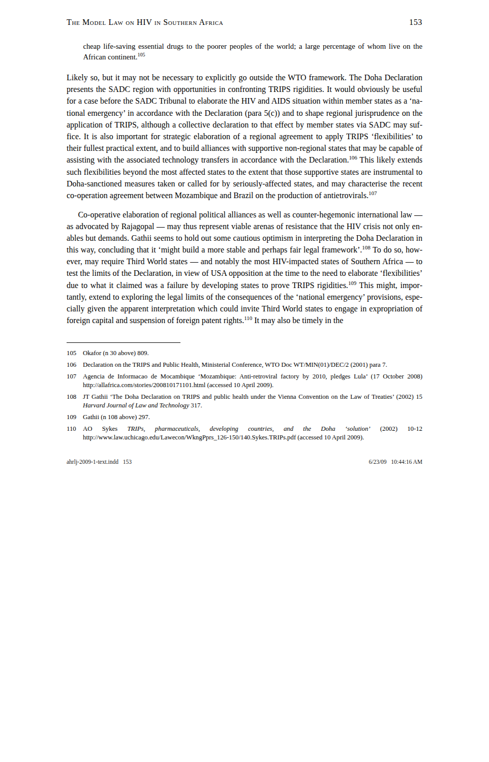The Model Law on HIV in Southern Africa 153
cheap life-saving essential drugs to the poorer peoples of the world; a large percentage of whom live on the African continent.105
Likely so, but it may not be necessary to explicitly go outside the WTO framework. The Doha Declaration presents the SADC region with opportunities in confronting TRIPS rigidities. It would obviously be useful for a case before the SADC Tribunal to elaborate the HIV and AIDS situation within member states as a ‘national emergency’ in accordance with the Declaration (para 5(c)) and to shape regional jurisprudence on the application of TRIPS, although a collective declaration to that effect by member states via SADC may suffice. It is also important for strategic elaboration of a regional agreement to apply TRIPS ‘flexibilities’ to their fullest practical extent, and to build alliances with supportive non-regional states that may be capable of assisting with the associated technology transfers in accordance with the Declaration.106 This likely extends such flexibilities beyond the most affected states to the extent that those supportive states are instrumental to Doha-sanctioned measures taken or called for by seriously-affected states, and may characterise the recent co-operation agreement between Mozambique and Brazil on the production of antietrovirals.107
Co-operative elaboration of regional political alliances as well as counter-hegemonic international law — as advocated by Rajagopal — may thus represent viable arenas of resistance that the HIV crisis not only enables but demands. Gathii seems to hold out some cautious optimism in interpreting the Doha Declaration in this way, concluding that it ‘might build a more stable and perhaps fair legal framework’.108 To do so, however, may require Third World states — and notably the most HIV-impacted states of Southern Africa — to test the limits of the Declaration, in view of USA opposition at the time to the need to elaborate ‘flexibilities’ due to what it claimed was a failure by developing states to prove TRIPS rigidities.109 This might, importantly, extend to exploring the legal limits of the consequences of the ‘national emergency’ provisions, especially given the apparent interpretation which could invite Third World states to engage in expropriation of foreign capital and suspension of foreign patent rights.110 It may also be timely in the
105 Okafor (n 30 above) 809.
106 Declaration on the TRIPS and Public Health, Ministerial Conference, WTO Doc WT/MIN(01)/DEC/2 (2001) para 7.
107 Agencia de Informacao de Mocambique ‘Mozambique: Anti-retroviral factory by 2010, pledges Lula’ (17 October 2008) http://allafrica.com/stories/200810171101.html (accessed 10 April 2009).
108 JT Gathii ‘The Doha Declaration on TRIPS and public health under the Vienna Convention on the Law of Treaties’ (2002) 15 Harvard Journal of Law and Technology 317.
109 Gathii (n 108 above) 297.
110 AO Sykes TRIPs, pharmaceuticals, developing countries, and the Doha ‘solution’ (2002) 10-12 http://www.law.uchicago.edu/Lawecon/WkngPprs_126-150/140.Sykes.TRIPs.pdf (accessed 10 April 2009).
ahrlj-2009-1-text.indd 153 6/23/09 10:44:16 AM